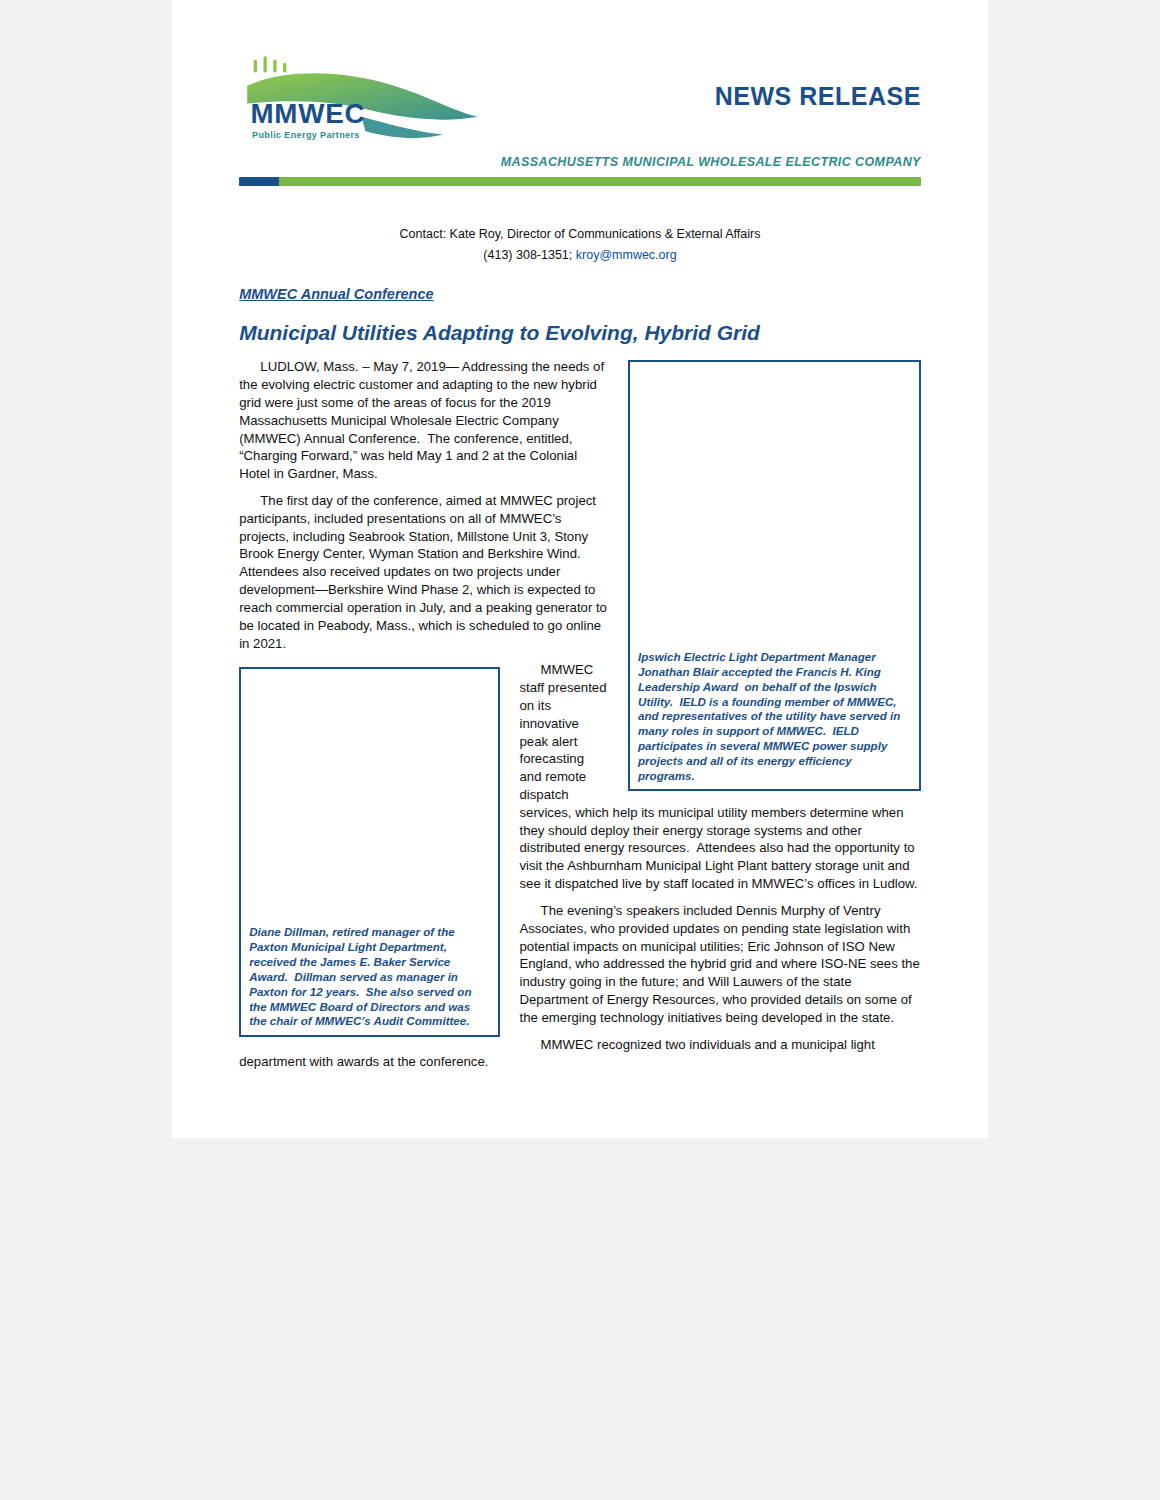MMWEC Public Energy Partners
NEWS RELEASE
MASSACHUSETTS MUNICIPAL WHOLESALE ELECTRIC COMPANY
Contact: Kate Roy, Director of Communications & External Affairs
(413) 308-1351; kroy@mmwec.org
MMWEC Annual Conference
Municipal Utilities Adapting to Evolving, Hybrid Grid
Ipswich Electric Light Department Manager Jonathan Blair accepted the Francis H. King Leadership Award on behalf of the Ipswich Utility. IELD is a founding member of MMWEC, and representatives of the utility have served in many roles in support of MMWEC. IELD participates in several MMWEC power supply projects and all of its energy efficiency programs.
LUDLOW, Mass. – May 7, 2019— Addressing the needs of the evolving electric customer and adapting to the new hybrid grid were just some of the areas of focus for the 2019 Massachusetts Municipal Wholesale Electric Company (MMWEC) Annual Conference. The conference, entitled, “Charging Forward,” was held May 1 and 2 at the Colonial Hotel in Gardner, Mass.
The first day of the conference, aimed at MMWEC project participants, included presentations on all of MMWEC’s projects, including Seabrook Station, Millstone Unit 3, Stony Brook Energy Center, Wyman Station and Berkshire Wind. Attendees also received updates on two projects under development—Berkshire Wind Phase 2, which is expected to reach commercial operation in July, and a peaking generator to be located in Peabody, Mass., which is scheduled to go online in 2021.
Diane Dillman, retired manager of the Paxton Municipal Light Department, received the James E. Baker Service Award. Dillman served as manager in Paxton for 12 years. She also served on the MMWEC Board of Directors and was the chair of MMWEC’s Audit Committee.
MMWEC staff presented on its innovative peak alert forecasting and remote dispatch services, which help its municipal utility members determine when they should deploy their energy storage systems and other distributed energy resources. Attendees also had the opportunity to visit the Ashburnham Municipal Light Plant battery storage unit and see it dispatched live by staff located in MMWEC’s offices in Ludlow.
The evening’s speakers included Dennis Murphy of Ventry Associates, who provided updates on pending state legislation with potential impacts on municipal utilities; Eric Johnson of ISO New England, who addressed the hybrid grid and where ISO-NE sees the industry going in the future; and Will Lauwers of the state Department of Energy Resources, who provided details on some of the emerging technology initiatives being developed in the state.
MMWEC recognized two individuals and a municipal light department with awards at the conference.